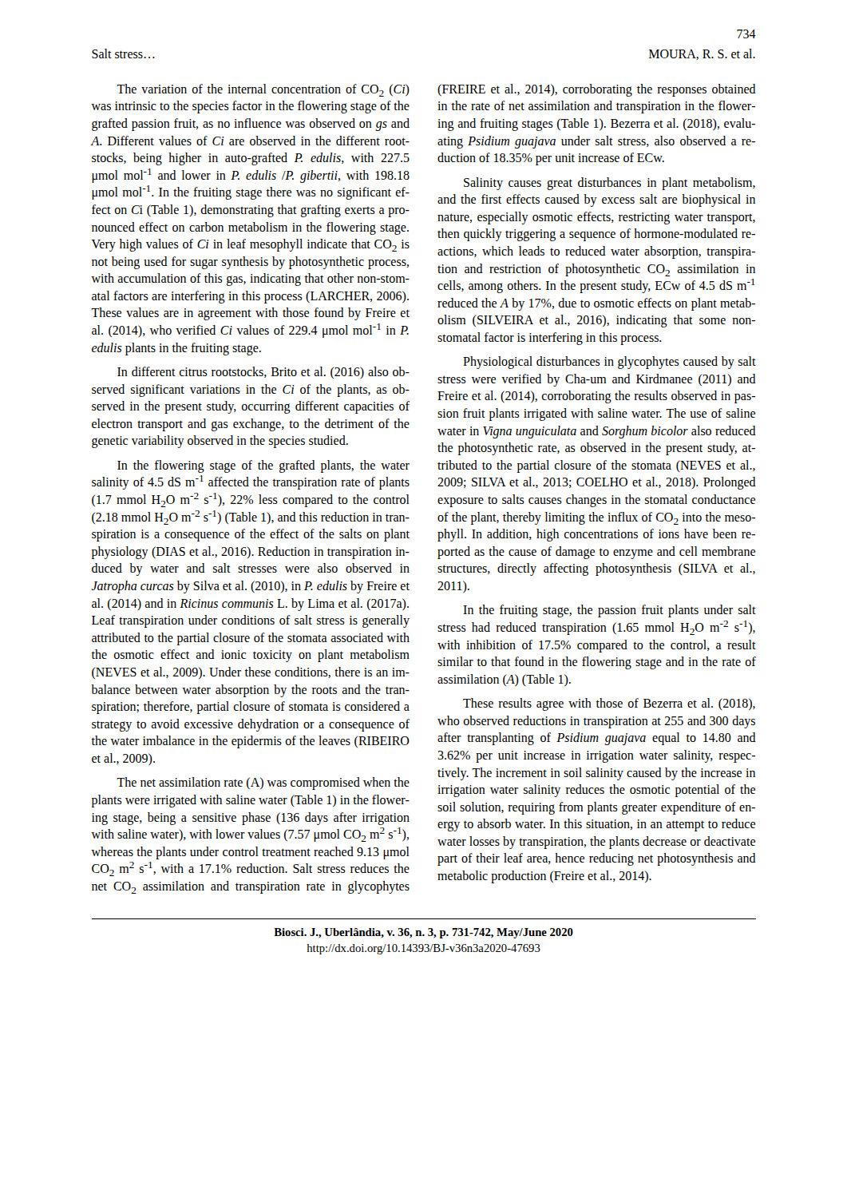734
Salt stress…
MOURA, R. S. et al.
The variation of the internal concentration of CO2 (Ci) was intrinsic to the species factor in the flowering stage of the grafted passion fruit, as no influence was observed on gs and A. Different values of Ci are observed in the different rootstocks, being higher in auto-grafted P. edulis, with 227.5 μmol mol-1 and lower in P. edulis /P. gibertii, with 198.18 μmol mol-1. In the fruiting stage there was no significant effect on Ci (Table 1), demonstrating that grafting exerts a pronounced effect on carbon metabolism in the flowering stage. Very high values of Ci in leaf mesophyll indicate that CO2 is not being used for sugar synthesis by photosynthetic process, with accumulation of this gas, indicating that other non-stomatal factors are interfering in this process (LARCHER, 2006). These values are in agreement with those found by Freire et al. (2014), who verified Ci values of 229.4 μmol mol-1 in P. edulis plants in the fruiting stage.
In different citrus rootstocks, Brito et al. (2016) also observed significant variations in the Ci of the plants, as observed in the present study, occurring different capacities of electron transport and gas exchange, to the detriment of the genetic variability observed in the species studied.
In the flowering stage of the grafted plants, the water salinity of 4.5 dS m-1 affected the transpiration rate of plants (1.7 mmol H2O m-2 s-1), 22% less compared to the control (2.18 mmol H2O m-2 s-1) (Table 1), and this reduction in transpiration is a consequence of the effect of the salts on plant physiology (DIAS et al., 2016). Reduction in transpiration induced by water and salt stresses were also observed in Jatropha curcas by Silva et al. (2010), in P. edulis by Freire et al. (2014) and in Ricinus communis L. by Lima et al. (2017a). Leaf transpiration under conditions of salt stress is generally attributed to the partial closure of the stomata associated with the osmotic effect and ionic toxicity on plant metabolism (NEVES et al., 2009). Under these conditions, there is an imbalance between water absorption by the roots and the transpiration; therefore, partial closure of stomata is considered a strategy to avoid excessive dehydration or a consequence of the water imbalance in the epidermis of the leaves (RIBEIRO et al., 2009).
The net assimilation rate (A) was compromised when the plants were irrigated with saline water (Table 1) in the flowering stage, being a sensitive phase (136 days after irrigation with saline water), with lower values (7.57 μmol CO2 m2 s-1), whereas the plants under control treatment reached 9.13 μmol CO2 m2 s-1, with a 17.1% reduction. Salt stress reduces the net CO2 assimilation and transpiration rate in glycophytes (FREIRE et al., 2014), corroborating the responses obtained in the rate of net assimilation and transpiration in the flowering and fruiting stages (Table 1). Bezerra et al. (2018), evaluating Psidium guajava under salt stress, also observed a reduction of 18.35% per unit increase of ECw.
Salinity causes great disturbances in plant metabolism, and the first effects caused by excess salt are biophysical in nature, especially osmotic effects, restricting water transport, then quickly triggering a sequence of hormone-modulated reactions, which leads to reduced water absorption, transpiration and restriction of photosynthetic CO2 assimilation in cells, among others. In the present study, ECw of 4.5 dS m-1 reduced the A by 17%, due to osmotic effects on plant metabolism (SILVEIRA et al., 2016), indicating that some non-stomatal factor is interfering in this process.
Physiological disturbances in glycophytes caused by salt stress were verified by Cha-um and Kirdmanee (2011) and Freire et al. (2014), corroborating the results observed in passion fruit plants irrigated with saline water. The use of saline water in Vigna unguiculata and Sorghum bicolor also reduced the photosynthetic rate, as observed in the present study, attributed to the partial closure of the stomata (NEVES et al., 2009; SILVA et al., 2013; COELHO et al., 2018). Prolonged exposure to salts causes changes in the stomatal conductance of the plant, thereby limiting the influx of CO2 into the mesophyll. In addition, high concentrations of ions have been reported as the cause of damage to enzyme and cell membrane structures, directly affecting photosynthesis (SILVA et al., 2011).
In the fruiting stage, the passion fruit plants under salt stress had reduced transpiration (1.65 mmol H2O m-2 s-1), with inhibition of 17.5% compared to the control, a result similar to that found in the flowering stage and in the rate of assimilation (A) (Table 1).
These results agree with those of Bezerra et al. (2018), who observed reductions in transpiration at 255 and 300 days after transplanting of Psidium guajava equal to 14.80 and 3.62% per unit increase in irrigation water salinity, respectively. The increment in soil salinity caused by the increase in irrigation water salinity reduces the osmotic potential of the soil solution, requiring from plants greater expenditure of energy to absorb water. In this situation, in an attempt to reduce water losses by transpiration, the plants decrease or deactivate part of their leaf area, hence reducing net photosynthesis and metabolic production (Freire et al., 2014).
Biosci. J., Uberlândia, v. 36, n. 3, p. 731-742, May/June 2020 http://dx.doi.org/10.14393/BJ-v36n3a2020-47693